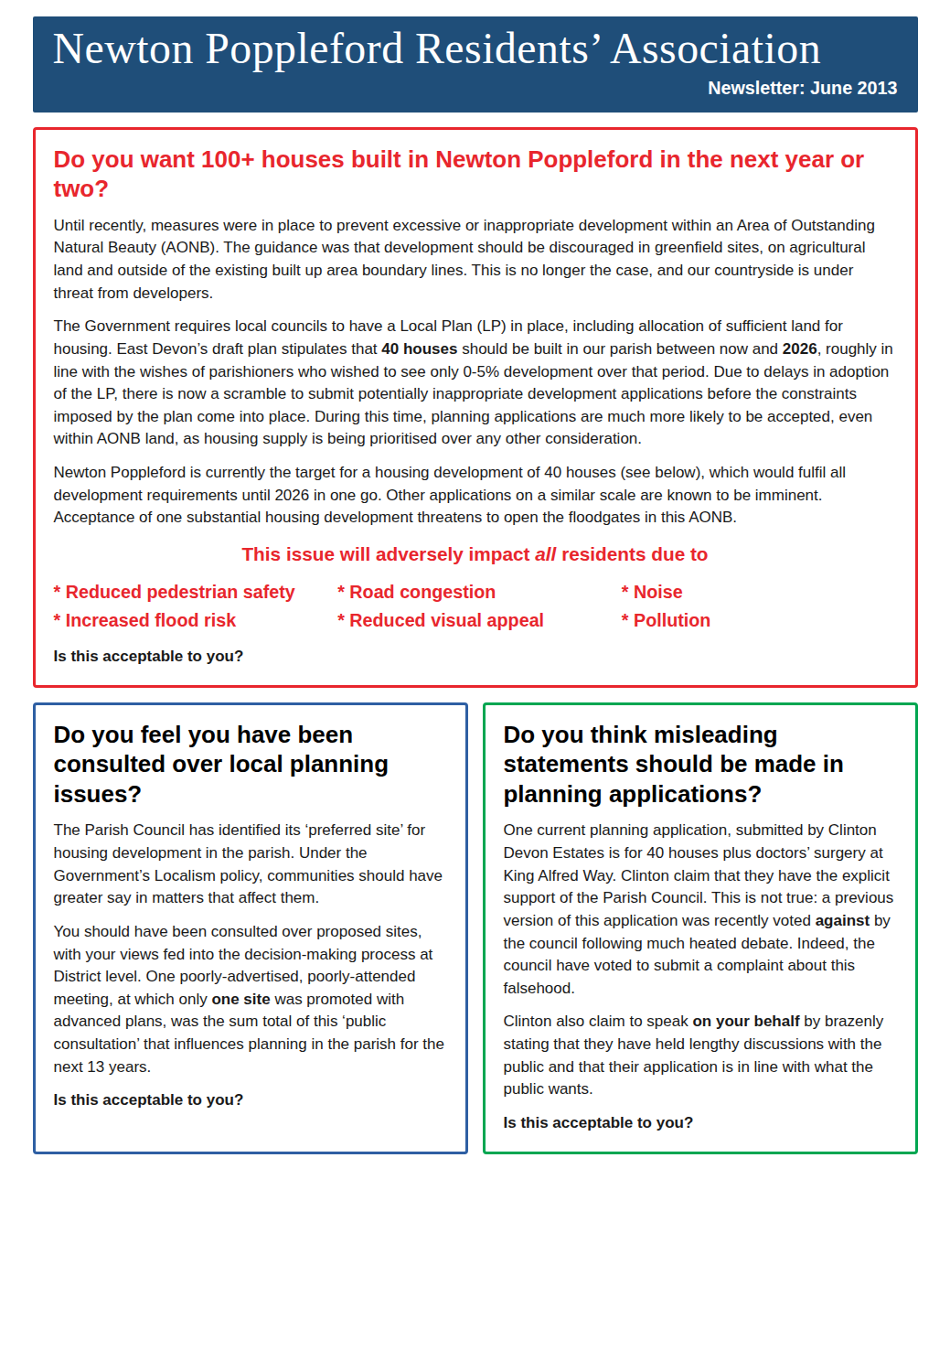Newton Poppleford Residents’ Association
Newsletter: June 2013
Do you want 100+ houses built in Newton Poppleford in the next year or two?
Until recently, measures were in place to prevent excessive or inappropriate development within an Area of Outstanding Natural Beauty (AONB). The guidance was that development should be discouraged in greenfield sites, on agricultural land and outside of the existing built up area boundary lines. This is no longer the case, and our countryside is under threat from developers.
The Government requires local councils to have a Local Plan (LP) in place, including allocation of sufficient land for housing. East Devon’s draft plan stipulates that 40 houses should be built in our parish between now and 2026, roughly in line with the wishes of parishioners who wished to see only 0-5% development over that period. Due to delays in adoption of the LP, there is now a scramble to submit potentially inappropriate development applications before the constraints imposed by the plan come into place. During this time, planning applications are much more likely to be accepted, even within AONB land, as housing supply is being prioritised over any other consideration.
Newton Poppleford is currently the target for a housing development of 40 houses (see below), which would fulfil all development requirements until 2026 in one go. Other applications on a similar scale are known to be imminent. Acceptance of one substantial housing development threatens to open the floodgates in this AONB.
This issue will adversely impact all residents due to
Reduced pedestrian safety
Road congestion
Noise
Increased flood risk
Reduced visual appeal
Pollution
Is this acceptable to you?
Do you feel you have been consulted over local planning issues?
The Parish Council has identified its ‘preferred site’ for housing development in the parish. Under the Government’s Localism policy, communities should have greater say in matters that affect them.
You should have been consulted over proposed sites, with your views fed into the decision-making process at District level. One poorly-advertised, poorly-attended meeting, at which only one site was promoted with advanced plans, was the sum total of this ‘public consultation’ that influences planning in the parish for the next 13 years.
Is this acceptable to you?
Do you think misleading statements should be made in planning applications?
One current planning application, submitted by Clinton Devon Estates is for 40 houses plus doctors’ surgery at King Alfred Way. Clinton claim that they have the explicit support of the Parish Council. This is not true: a previous version of this application was recently voted against by the council following much heated debate. Indeed, the council have voted to submit a complaint about this falsehood.
Clinton also claim to speak on your behalf by brazenly stating that they have held lengthy discussions with the public and that their application is in line with what the public wants.
Is this acceptable to you?